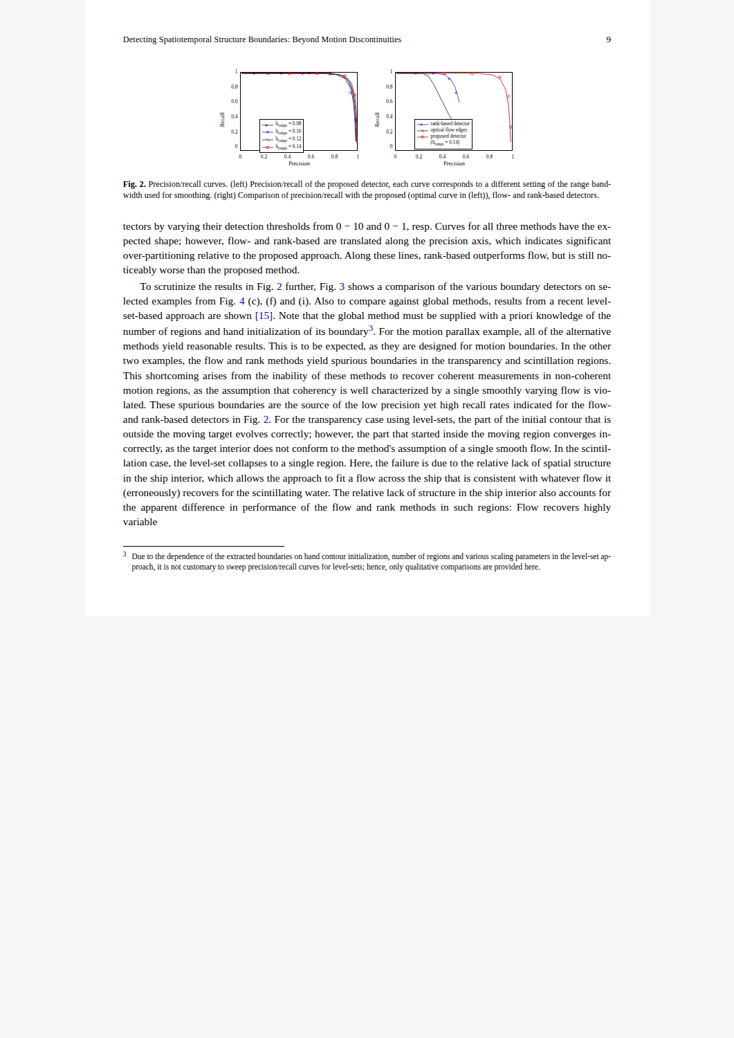Detecting Spatiotemporal Structure Boundaries: Beyond Motion Discontinuities 9
Recall
Precision
1
0.8
0.6
0.4
0.2
0
0
0.2
0.4
0.6
0.8
1
hrange = 0.08
hrange = 0.10
hrange = 0.12
hrange = 0.14
Recall
Precision
1
0.8
0.6
0.4
0.2
0
0
0.2
0.4
0.6
0.8
1
rank-based detector
optical flow edges
proposed detector
(hrange = 0.14)
Fig. 2. Precision/recall curves. (left) Precision/recall of the proposed detector, each curve corresponds to a different setting of the range bandwidth used for smoothing. (right) Comparison of precision/recall with the proposed (optimal curve in (left)), flow- and rank-based detectors.
tectors by varying their detection thresholds from 0 − 10 and 0 − 1, resp. Curves for all three methods have the expected shape; however, flow- and rank-based are translated along the precision axis, which indicates significant over-partitioning relative to the proposed approach. Along these lines, rank-based outperforms flow, but is still noticeably worse than the proposed method.
To scrutinize the results in Fig. 2 further, Fig. 3 shows a comparison of the various boundary detectors on selected examples from Fig. 4 (c), (f) and (i). Also to compare against global methods, results from a recent level-set-based approach are shown [15]. Note that the global method must be supplied with a priori knowledge of the number of regions and hand initialization of its boundary3. For the motion parallax example, all of the alternative methods yield reasonable results. This is to be expected, as they are designed for motion boundaries. In the other two examples, the flow and rank methods yield spurious boundaries in the transparency and scintillation regions. This shortcoming arises from the inability of these methods to recover coherent measurements in non-coherent motion regions, as the assumption that coherency is well characterized by a single smoothly varying flow is violated. These spurious boundaries are the source of the low precision yet high recall rates indicated for the flow- and rank-based detectors in Fig. 2. For the transparency case using level-sets, the part of the initial contour that is outside the moving target evolves correctly; however, the part that started inside the moving region converges incorrectly, as the target interior does not conform to the method's assumption of a single smooth flow. In the scintillation case, the level-set collapses to a single region. Here, the failure is due to the relative lack of spatial structure in the ship interior, which allows the approach to fit a flow across the ship that is consistent with whatever flow it (erroneously) recovers for the scintillating water. The relative lack of structure in the ship interior also accounts for the apparent difference in performance of the flow and rank methods in such regions: Flow recovers highly variable
3 Due to the dependence of the extracted boundaries on hand contour initialization, number of regions and various scaling parameters in the level-set approach, it is not customary to sweep precision/recall curves for level-sets; hence, only qualitative comparisons are provided here.